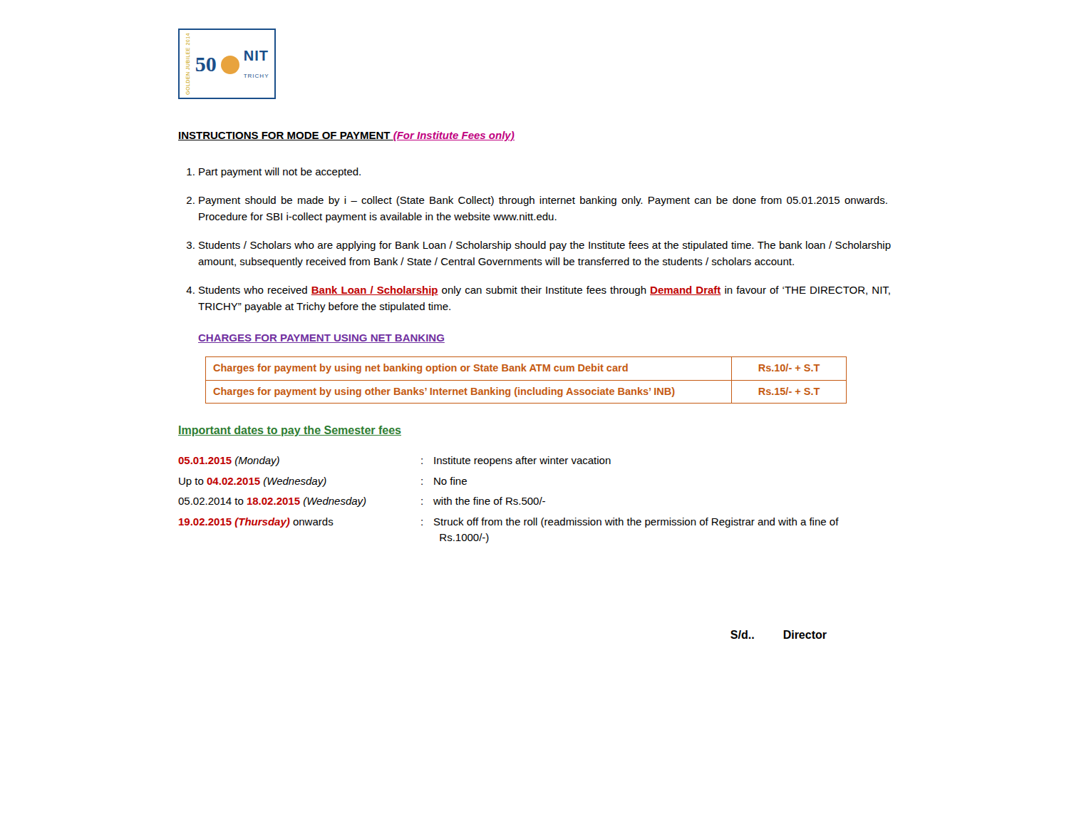GOLDEN JUBILEE 2014 50 NIT
TRICHY
INSTRUCTIONS FOR MODE OF PAYMENT (For Institute Fees only)
Part payment will not be accepted.
Payment should be made by i – collect (State Bank Collect) through internet banking only. Payment can be done from 05.01.2015 onwards. Procedure for SBI i-collect payment is available in the website www.nitt.edu.
Students / Scholars who are applying for Bank Loan / Scholarship should pay the Institute fees at the stipulated time. The bank loan / Scholarship amount, subsequently received from Bank / State / Central Governments will be transferred to the students / scholars account.
Students who received Bank Loan / Scholarship only can submit their Institute fees through Demand Draft in favour of ‘THE DIRECTOR, NIT, TRICHY” payable at Trichy before the stipulated time.
CHARGES FOR PAYMENT USING NET BANKING
| Charges for payment by using net banking option or State Bank ATM cum Debit card | Rs.10/- + S.T |
| Charges for payment by using other Banks’ Internet Banking (including Associate Banks’ INB) | Rs.15/- + S.T |
Important dates to pay the Semester fees
| 05.01.2015 (Monday) | : | Institute reopens after winter vacation |
| Up to 04.02.2015 (Wednesday) | : | No fine |
| 05.02.2014 to 18.02.2015 (Wednesday) | : | with the fine of Rs.500/- |
| 19.02.2015 (Thursday) onwards | : | Struck off from the roll (readmission with the permission of Registrar and with a fine of Rs.1000/-) |
S/d.. Director